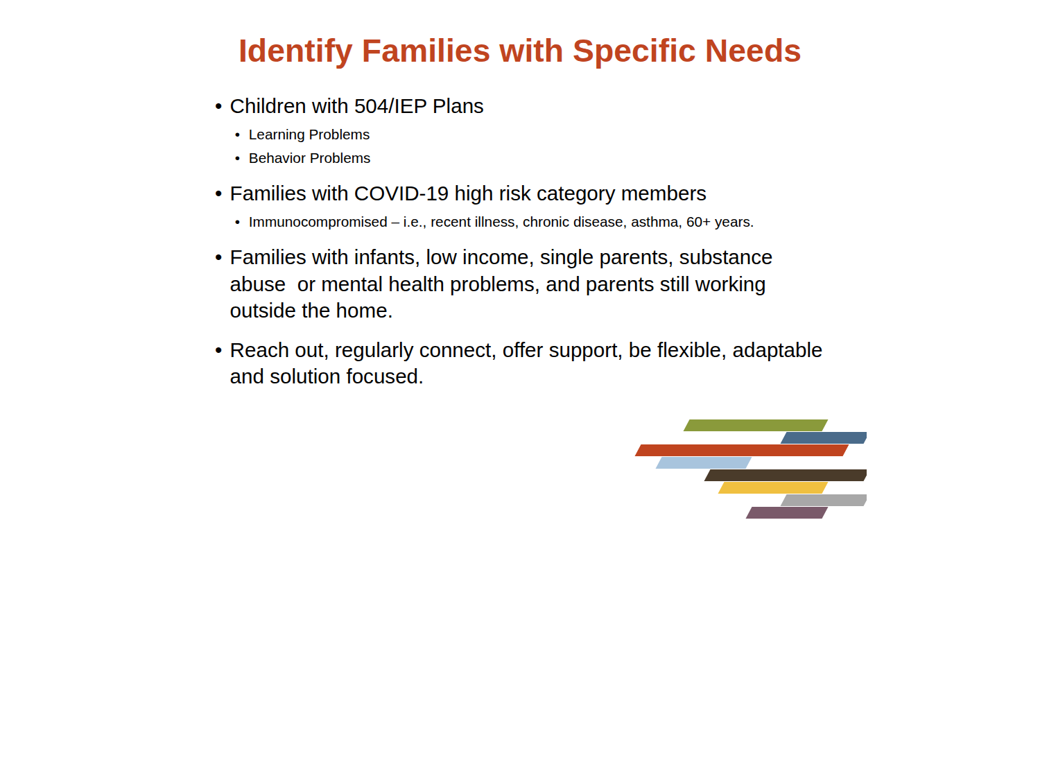Identify Families with Specific Needs
Children with 504/IEP Plans
Learning Problems
Behavior Problems
Families with COVID-19 high risk category members
Immunocompromised – i.e., recent illness, chronic disease, asthma, 60+ years.
Families with infants, low income, single parents, substance abuse or mental health problems, and parents still working outside the home.
Reach out, regularly connect, offer support, be flexible, adaptable and solution focused.